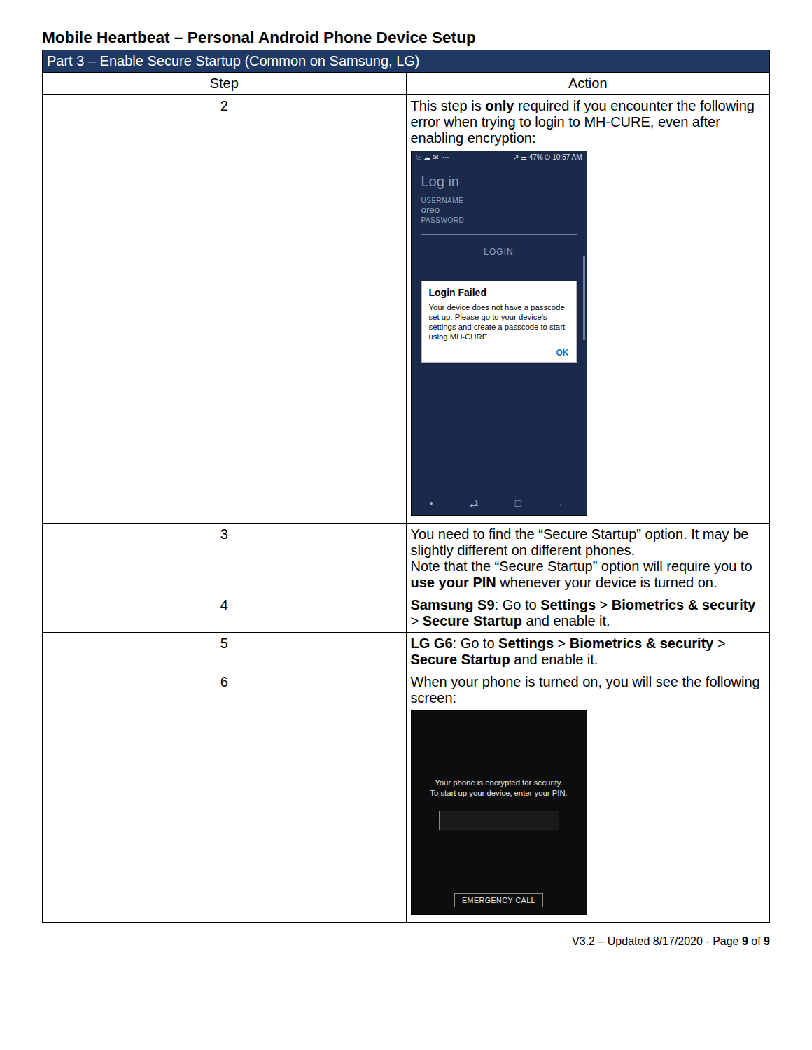Mobile Heartbeat – Personal Android Phone Device Setup
| Part 3 – Enable Secure Startup (Common on Samsung, LG) |
| Step | Action |
| 2 | This step is only required if you encounter the following error when trying to login to MH-CURE, even after enabling encryption: ☉ ☁ ✉ ··· ↗ ☰ 47% ⏻ 10:57 AM Log in USERNAME oreo PASSWORD LOGIN Login Failed Your device does not have a passcode set up. Please go to your device's settings and create a passcode to start using MH-CURE. OK • ⇄ □ ← |
| 3 | You need to find the “Secure Startup” option. It may be slightly different on different phones. Note that the “Secure Startup” option will require you to use your PIN whenever your device is turned on. |
| 4 | Samsung S9 : Go to Settings > Biometrics & security > Secure Startup and enable it. |
| 5 | LG G6 : Go to Settings > Biometrics & security > Secure Startup and enable it. |
| 6 | When your phone is turned on, you will see the following screen: Your phone is encrypted for security. To start up your device, enter your PIN. EMERGENCY CALL |
V3.2 – Updated 8/17/2020 - Page 9 of 9